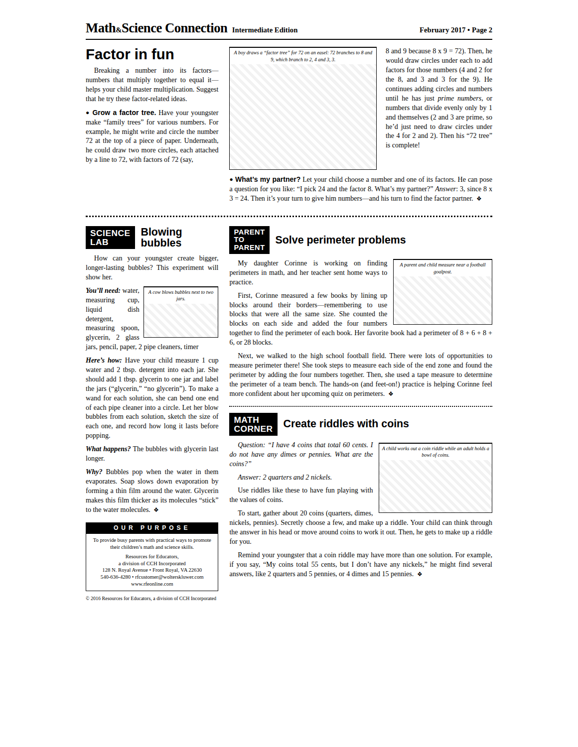Math&Science Connection Intermediate Edition
February 2017 • Page 2
Factor in fun
Breaking a number into its factors—numbers that multiply together to equal it—helps your child master multiplication. Suggest that he try these factor-related ideas.
Grow a factor tree. Have your youngster make “family trees” for various numbers. For example, he might write and circle the number 72 at the top of a piece of paper. Underneath, he could draw two more circles, each attached by a line to 72, with factors of 72 (say,
A boy draws a “factor tree” for 72 on an easel: 72 branches to 8 and 9, which branch to 2, 4 and 3, 3.
8 and 9 because 8 x 9 = 72). Then, he would draw circles under each to add factors for those numbers (4 and 2 for the 8, and 3 and 3 for the 9). He continues adding circles and numbers until he has just prime numbers, or numbers that divide evenly only by 1 and themselves (2 and 3 are prime, so he’d just need to draw circles under the 4 for 2 and 2). Then his “72 tree” is complete!
What’s my partner? Let your child choose a number and one of its factors. He can pose a question for you like: “I pick 24 and the factor 8. What’s my partner?” Answer: 3, since 8 x 3 = 24. Then it’s your turn to give him numbers—and his turn to find the factor partner.
Science
Lab
Blowing
bubbles
How can your youngster create bigger, longer-lasting bubbles? This experiment will show her.
A cow blows bubbles next to two jars.
You’ll need: water, measuring cup, liquid dish detergent, measuring spoon, glycerin, 2 glass jars, pencil, paper, 2 pipe cleaners, timer
Here’s how: Have your child measure 1 cup water and 2 tbsp. detergent into each jar. She should add 1 tbsp. glycerin to one jar and label the jars (“glycerin,” “no glycerin”). To make a wand for each solution, she can bend one end of each pipe cleaner into a circle. Let her blow bubbles from each solution, sketch the size of each one, and record how long it lasts before popping.
What happens? The bubbles with glycerin last longer.
Why? Bubbles pop when the water in them evaporates. Soap slows down evaporation by forming a thin film around the water. Glycerin makes this film thicker as its molecules “stick” to the water molecules.
OUR PURPOSE
To provide busy parents with practical ways to promote their children’s math and science skills.
Resources for Educators,
a division of CCH Incorporated
128 N. Royal Avenue • Front Royal, VA 22630
540-636-4280 • rfcustomer@wolterskluwer.com
www.rfeonline.com
© 2016 Resources for Educators, a division of CCH Incorporated
Parent
to
Parent
Solve perimeter problems
A parent and child measure near a football goalpost.
My daughter Corinne is working on finding perimeters in math, and her teacher sent home ways to practice.
First, Corinne measured a few books by lining up blocks around their borders—remembering to use blocks that were all the same size. She counted the blocks on each side and added the four numbers together to find the perimeter of each book. Her favorite book had a perimeter of 8 + 6 + 8 + 6, or 28 blocks.
Next, we walked to the high school football field. There were lots of opportunities to measure perimeter there! She took steps to measure each side of the end zone and found the perimeter by adding the four numbers together. Then, she used a tape measure to determine the perimeter of a team bench. The hands-on (and feet-on!) practice is helping Corinne feel more confident about her upcoming quiz on perimeters.
Math
Corner
Create riddles with coins
A child works out a coin riddle while an adult holds a bowl of coins.
Question: “I have 4 coins that total 60 cents. I do not have any dimes or pennies. What are the coins?”
Answer: 2 quarters and 2 nickels.
Use riddles like these to have fun playing with the values of coins.
To start, gather about 20 coins (quarters, dimes, nickels, pennies). Secretly choose a few, and make up a riddle. Your child can think through the answer in his head or move around coins to work it out. Then, he gets to make up a riddle for you.
Remind your youngster that a coin riddle may have more than one solution. For example, if you say, “My coins total 55 cents, but I don’t have any nickels,” he might find several answers, like 2 quarters and 5 pennies, or 4 dimes and 15 pennies.